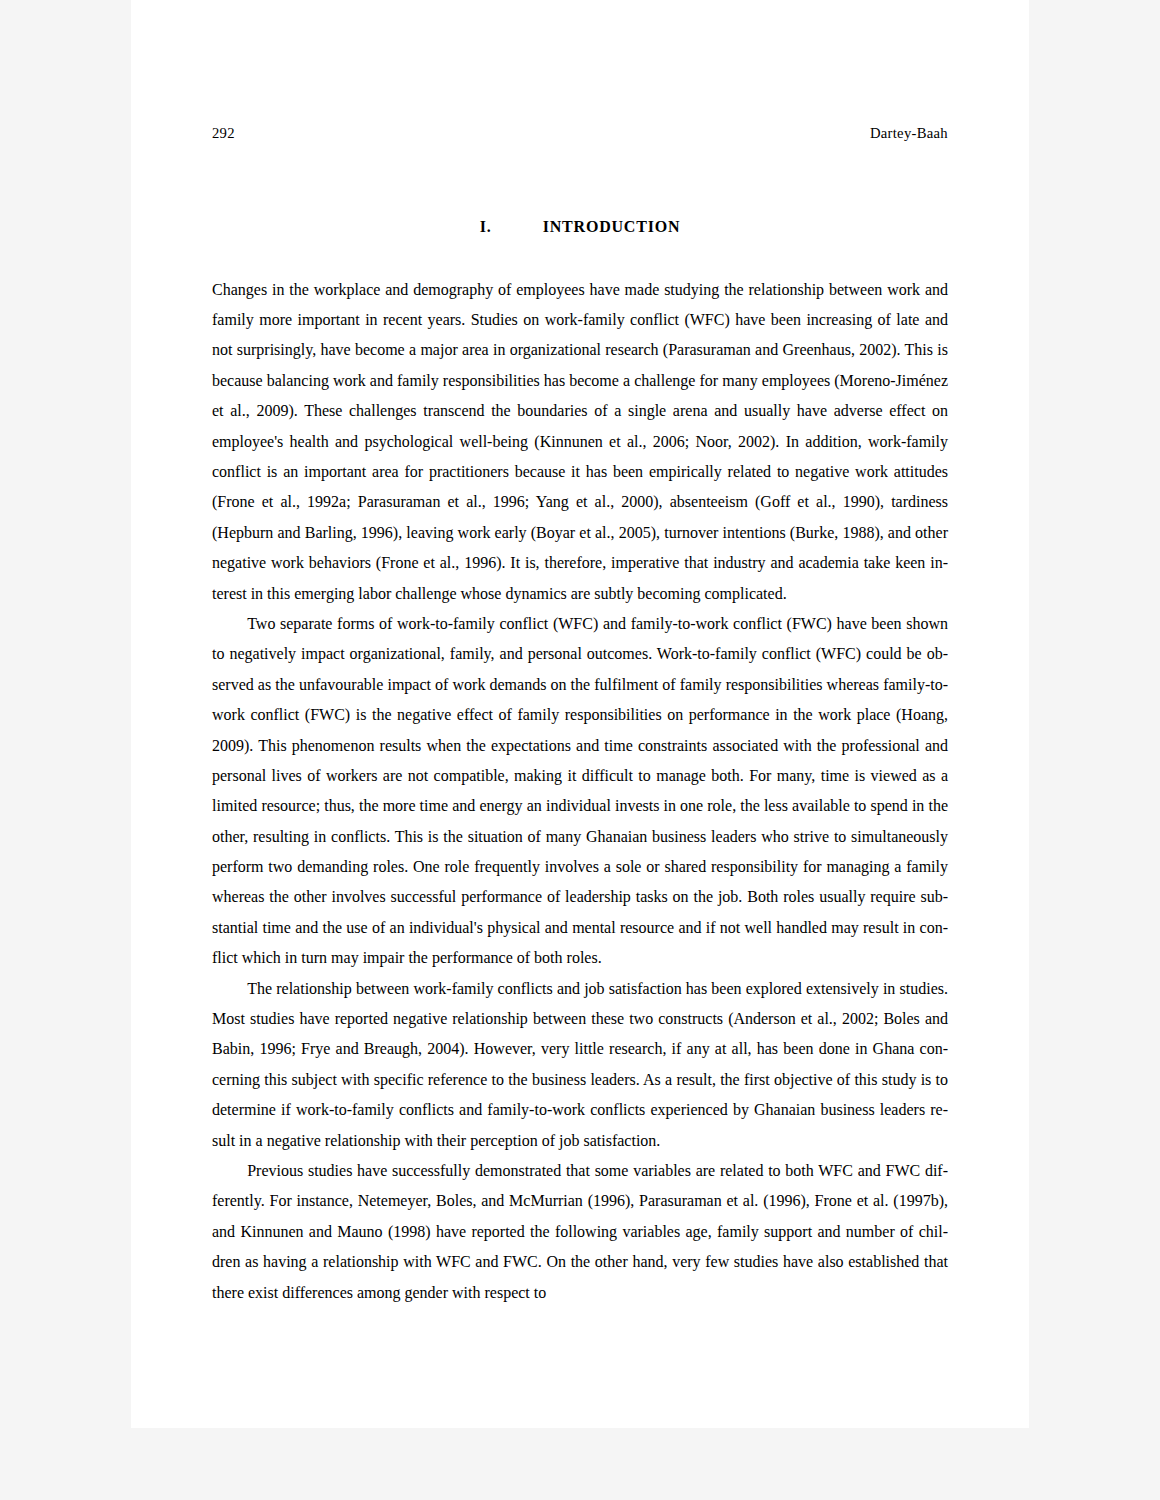292 Dartey-Baah
I. INTRODUCTION
Changes in the workplace and demography of employees have made studying the relationship between work and family more important in recent years. Studies on work-family conflict (WFC) have been increasing of late and not surprisingly, have become a major area in organizational research (Parasuraman and Greenhaus, 2002). This is because balancing work and family responsibilities has become a challenge for many employees (Moreno-Jiménez et al., 2009). These challenges transcend the boundaries of a single arena and usually have adverse effect on employee's health and psychological well-being (Kinnunen et al., 2006; Noor, 2002). In addition, work-family conflict is an important area for practitioners because it has been empirically related to negative work attitudes (Frone et al., 1992a; Parasuraman et al., 1996; Yang et al., 2000), absenteeism (Goff et al., 1990), tardiness (Hepburn and Barling, 1996), leaving work early (Boyar et al., 2005), turnover intentions (Burke, 1988), and other negative work behaviors (Frone et al., 1996). It is, therefore, imperative that industry and academia take keen interest in this emerging labor challenge whose dynamics are subtly becoming complicated.
Two separate forms of work-to-family conflict (WFC) and family-to-work conflict (FWC) have been shown to negatively impact organizational, family, and personal outcomes. Work-to-family conflict (WFC) could be observed as the unfavourable impact of work demands on the fulfilment of family responsibilities whereas family-to-work conflict (FWC) is the negative effect of family responsibilities on performance in the work place (Hoang, 2009). This phenomenon results when the expectations and time constraints associated with the professional and personal lives of workers are not compatible, making it difficult to manage both. For many, time is viewed as a limited resource; thus, the more time and energy an individual invests in one role, the less available to spend in the other, resulting in conflicts. This is the situation of many Ghanaian business leaders who strive to simultaneously perform two demanding roles. One role frequently involves a sole or shared responsibility for managing a family whereas the other involves successful performance of leadership tasks on the job. Both roles usually require substantial time and the use of an individual's physical and mental resource and if not well handled may result in conflict which in turn may impair the performance of both roles.
The relationship between work-family conflicts and job satisfaction has been explored extensively in studies. Most studies have reported negative relationship between these two constructs (Anderson et al., 2002; Boles and Babin, 1996; Frye and Breaugh, 2004). However, very little research, if any at all, has been done in Ghana concerning this subject with specific reference to the business leaders. As a result, the first objective of this study is to determine if work-to-family conflicts and family-to-work conflicts experienced by Ghanaian business leaders result in a negative relationship with their perception of job satisfaction.
Previous studies have successfully demonstrated that some variables are related to both WFC and FWC differently. For instance, Netemeyer, Boles, and McMurrian (1996), Parasuraman et al. (1996), Frone et al. (1997b), and Kinnunen and Mauno (1998) have reported the following variables age, family support and number of children as having a relationship with WFC and FWC. On the other hand, very few studies have also established that there exist differences among gender with respect to